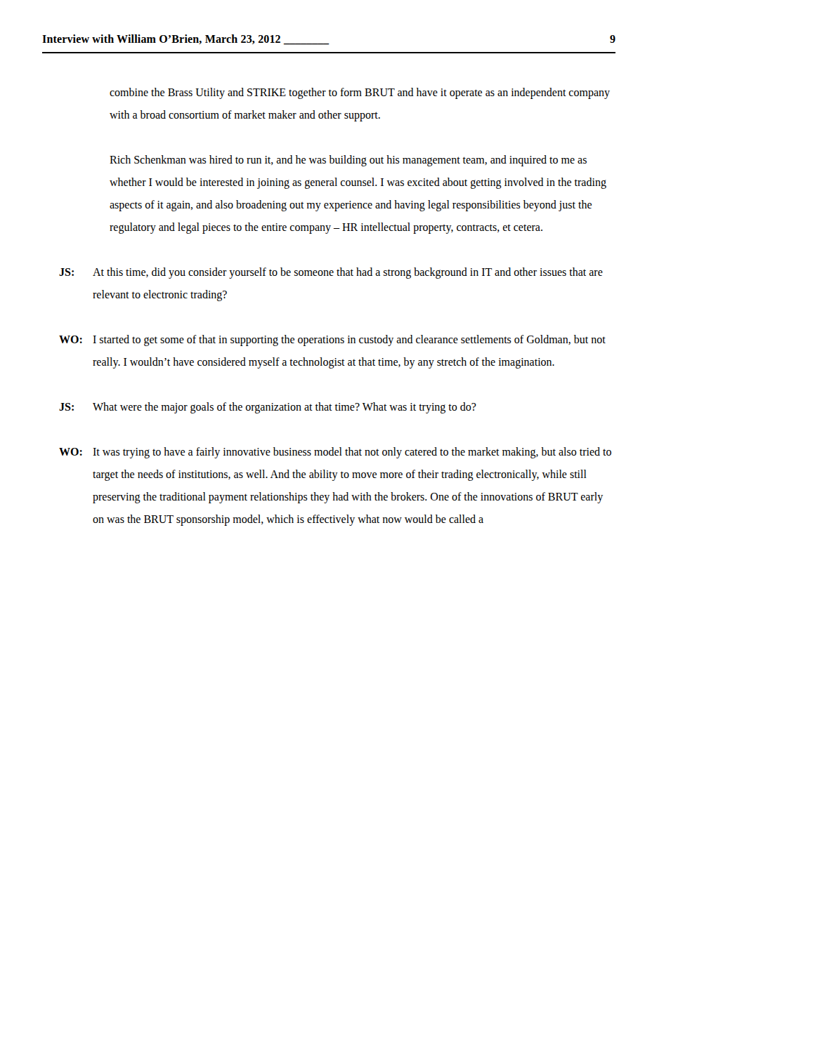Interview with William O’Brien, March 23, 2012 ________ 9
combine the Brass Utility and STRIKE together to form BRUT and have it operate as an independent company with a broad consortium of market maker and other support.
Rich Schenkman was hired to run it, and he was building out his management team, and inquired to me as whether I would be interested in joining as general counsel. I was excited about getting involved in the trading aspects of it again, and also broadening out my experience and having legal responsibilities beyond just the regulatory and legal pieces to the entire company – HR intellectual property, contracts, et cetera.
JS:
At this time, did you consider yourself to be someone that had a strong background in IT and other issues that are relevant to electronic trading?
WO:
I started to get some of that in supporting the operations in custody and clearance settlements of Goldman, but not really. I wouldn’t have considered myself a technologist at that time, by any stretch of the imagination.
JS:
What were the major goals of the organization at that time? What was it trying to do?
WO:
It was trying to have a fairly innovative business model that not only catered to the market making, but also tried to target the needs of institutions, as well. And the ability to move more of their trading electronically, while still preserving the traditional payment relationships they had with the brokers. One of the innovations of BRUT early on was the BRUT sponsorship model, which is effectively what now would be called a